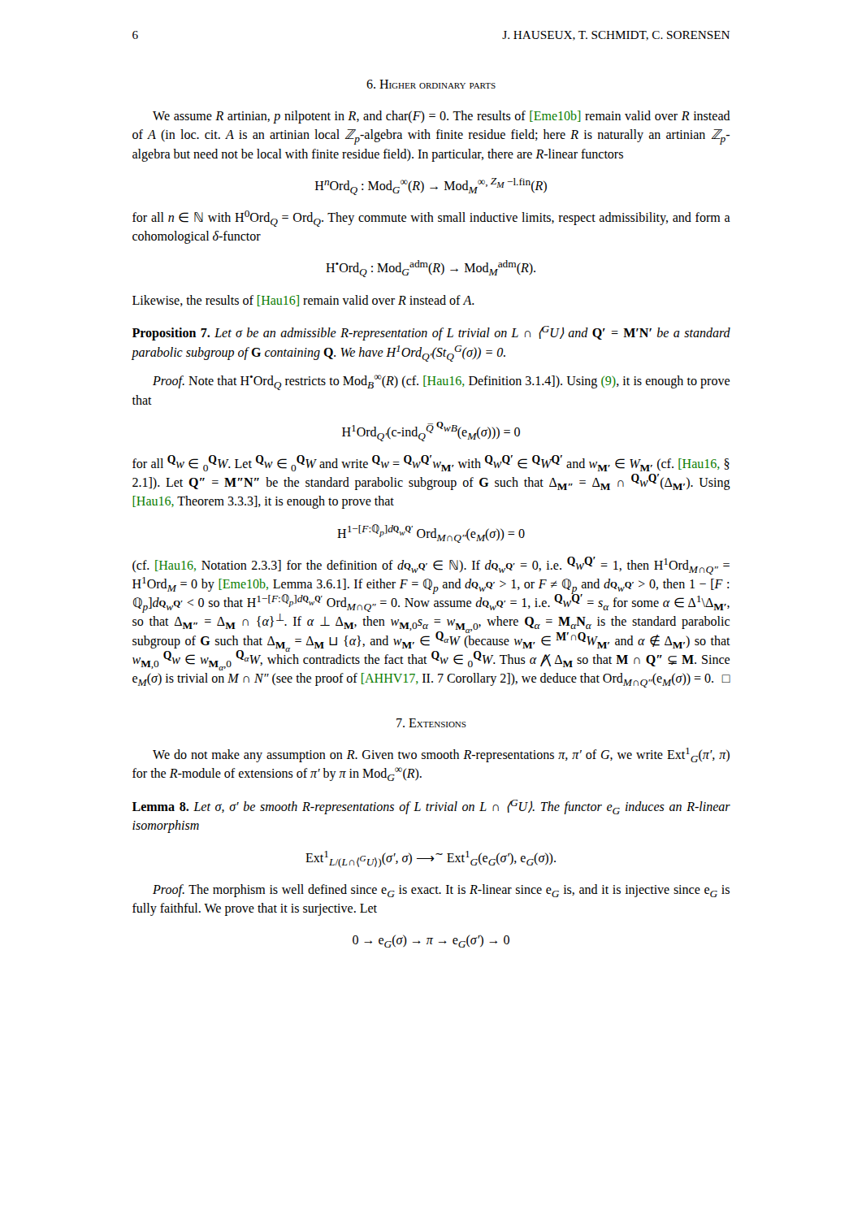6 J. HAUSEUX, T. SCHMIDT, C. SORENSEN
6. Higher ordinary parts
We assume R artinian, p nilpotent in R, and char(F) = 0. The results of [Eme10b] remain valid over R instead of A (in loc. cit. A is an artinian local ℤp-algebra with finite residue field; here R is naturally an artinian ℤp-algebra but need not be local with finite residue field). In particular, there are R-linear functors
HnOrdQ : ModG∞(R) → ModM∞, ZM −l.fin(R)
for all n ∈ ℕ with H0OrdQ = OrdQ. They commute with small inductive limits, respect admissibility, and form a cohomological δ-functor
H•OrdQ : ModGadm(R) → ModMadm(R).
Likewise, the results of [Hau16] remain valid over R instead of A.
Proposition 7. Let σ be an admissible R-representation of L trivial on L ∩ ⟨GU⟩ and Q′ = M′N′ be a standard parabolic subgroup of G containing Q. We have H1OrdQ′(StQG(σ)) = 0.
Proof. Note that H•OrdQ restricts to ModB∞(R) (cf. [Hau16, Definition 3.1.4]). Using (9), it is enough to prove that
H1OrdQ′(c-indQQ̅ QwB(eM(σ))) = 0
for all Qw ∈ 0QW. Let Qw ∈ 0QW and write Qw = QwQ′wM′ with QwQ′ ∈ QWQ′ and wM′ ∈ WM′ (cf. [Hau16, § 2.1]). Let Q″ = M″N″ be the standard parabolic subgroup of G such that ΔM″ = ΔM ∩ QwQ′(ΔM′). Using [Hau16, Theorem 3.3.3], it is enough to prove that
H1−[F:ℚp]dQwQ′ OrdM∩Q″(eM(σ)) = 0
(cf. [Hau16, Notation 2.3.3] for the definition of dQwQ′ ∈ ℕ). If dQwQ′ = 0, i.e. QwQ′ = 1, then H1OrdM∩Q″ = H1OrdM = 0 by [Eme10b, Lemma 3.6.1]. If either F = ℚp and dQwQ′ > 1, or F ≠ ℚp and dQwQ′ > 0, then 1 − [F : ℚp]dQwQ′ < 0 so that H1−[F:ℚp]dQwQ′ OrdM∩Q″ = 0. Now assume dQwQ′ = 1, i.e. QwQ′ = sα for some α ∈ Δ1\ΔM′, so that ΔM″ = ΔM ∩ {α}⊥. If α ⊥ ΔM, then wM,0sα = wMα,0, where Qα = MαNα is the standard parabolic subgroup of G such that ΔMα = ΔM ⊔ {α}, and wM′ ∈ QαW (because wM′ ∈ M′∩QWM′ and α ∉ ΔM′) so that wM,0 Qw ∈ wMα,0 QαW, which contradicts the fact that Qw ∈ 0QW. Thus α ⋀̸ ΔM so that M ∩ Q″ ⊊ M. Since eM(σ) is trivial on M ∩ N″ (see the proof of [AHHV17, II. 7 Corollary 2]), we deduce that OrdM∩Q″(eM(σ)) = 0. □
7. Extensions
We do not make any assumption on R. Given two smooth R-representations π, π′ of G, we write Ext1G(π′, π) for the R-module of extensions of π′ by π in ModG∞(R).
Lemma 8. Let σ, σ′ be smooth R-representations of L trivial on L ∩ ⟨GU⟩. The functor eG induces an R-linear isomorphism
Ext1L/(L∩⟨GU⟩)(σ′, σ) ⟶∼ Ext1G(eG(σ′), eG(σ)).
Proof. The morphism is well defined since eG is exact. It is R-linear since eG is, and it is injective since eG is fully faithful. We prove that it is surjective. Let
0 → eG(σ) → π → eG(σ′) → 0